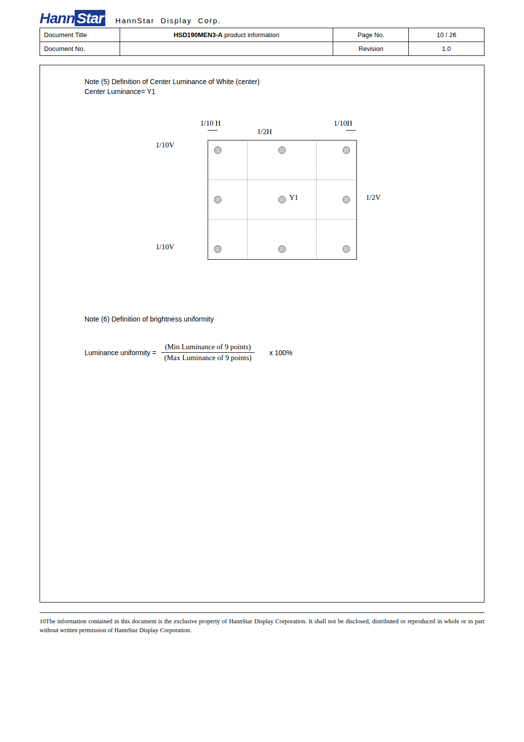Hann Star
HannStar Display Corp.
| Document Title | HSD190MEN3-A product information | Page No. | 10 / 26 |
| Document No. | | Revision | 1.0 |
Note (5) Definition of Center Luminance of White (center)
Center Luminance= Y1
1/10 H
1/2H
1/10H
1/10V
1/10V
Y1
1/2V
Note (6) Definition of brightness uniformity
Luminance uniformity = (Min Luminance of 9 points) (Max Luminance of 9 points) x 100%
10The information contained in this document is the exclusive property of HannStar Display Corporation. It shall not be disclosed, distributed or reproduced in whole or in part without written permission of HannStar Display Corporation.